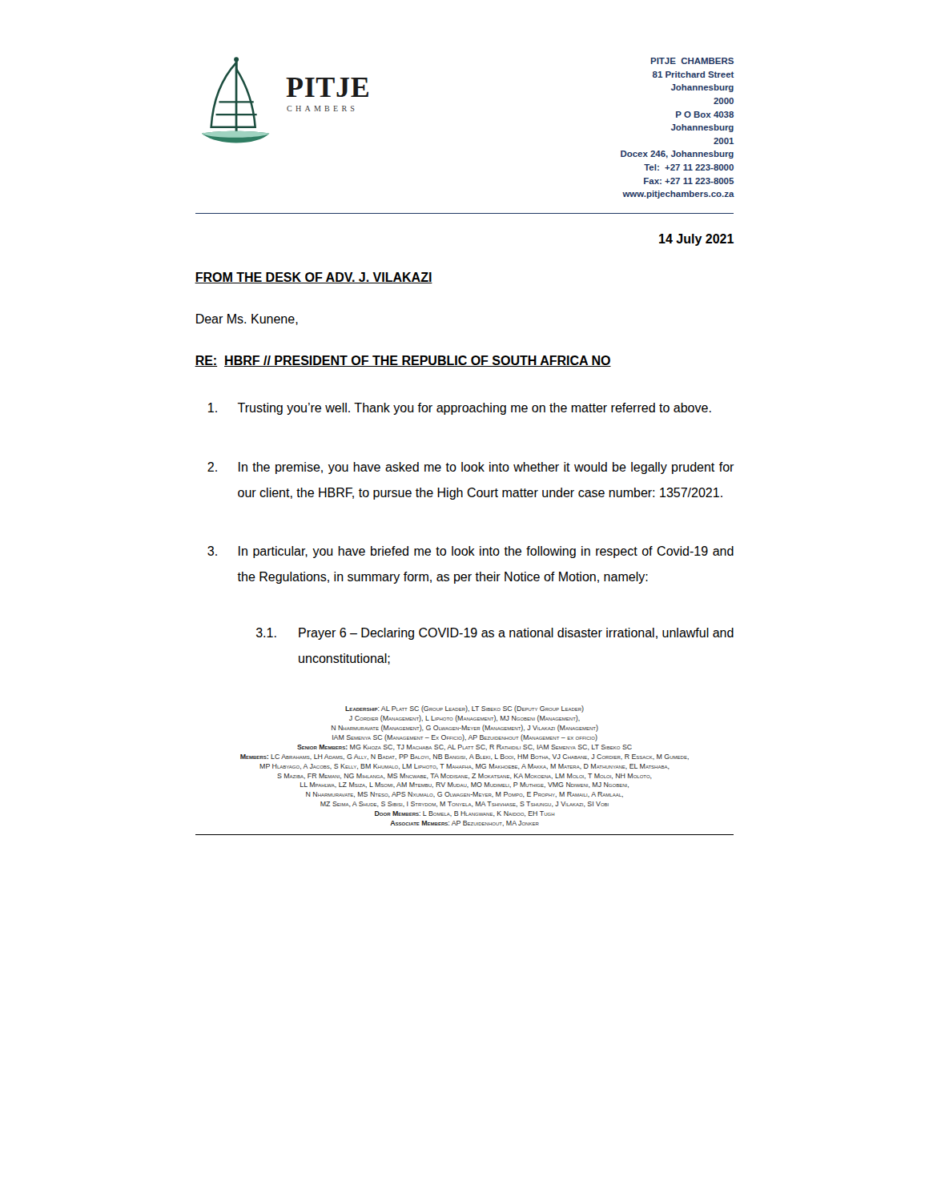PITJE
CHAMBERS
PITJE CHAMBERS
81 Pritchard Street
Johannesburg
2000
P O Box 4038
Johannesburg
2001
Docex 246, Johannesburg
Tel: +27 11 223-8000
Fax: +27 11 223-8005
www.pitjechambers.co.za
14 July 2021
FROM THE DESK OF ADV. J. VILAKAZI
Dear Ms. Kunene,
RE: HBRF // PRESIDENT OF THE REPUBLIC OF SOUTH AFRICA NO
Trusting you’re well. Thank you for approaching me on the matter referred to above.
In the premise, you have asked me to look into whether it would be legally prudent for our client, the HBRF, to pursue the High Court matter under case number: 1357/2021.
In particular, you have briefed me to look into the following in respect of Covid-19 and the Regulations, in summary form, as per their Notice of Motion, namely:
Prayer 6 – Declaring COVID-19 as a national disaster irrational, unlawful and unconstitutional;
Leadership: AL Platt SC (Group Leader), LT Sibeko SC (Deputy Group Leader)
J Cordier (Management), L Liphoto (Management), MJ Ngobeni (Management),
N Nharmuravate (Management), G Olwagen-Meyer (Management), J Vilakazi (Management)
IAM Semenya SC (Management – Ex Officio), AP Bezuidenhout (Management – ex officio)
Senior Members: MG Khoza SC, TJ Machaba SC, AL Platt SC, R Rathidili SC, IAM Semenya SC, LT Sibeko SC
Members: LC Abrahams, LH Adams, G Ally, N Badat, PP Baloyi, NB Bangisi, A Bleki, L Booi, HM Botha, VJ Chabane, J Cordier, R Essack, M Gumede,
MP Hlabyago, A Jacobs, S Kelly, BM Khumalo, LM Liphoto, T Mahafha, MG Makhoebe, A Makka, M Matera, D Mathunyane, EL Matshaba,
S Maziba, FR Memani, NG Mihlanga, MS Mncwabe, TA Modisane, Z Mokatsane, KA Mokoena, LM Moloi, T Moloi, NH Moloto,
LL Mpahlwa, LZ Msiza, L Msomi, AM Mtembu, RV Mudau, MO Mudimeli, P Muthige, VMG Ndiweni, MJ Ngobeni,
N Nharmuravate, MS Nteso, APS Nxumalo, G Olwagen-Meyer, M Pompo, E Prophy, M Ramaili, A Ramlaal,
MZ Seima, A Shude, S Sibisi, I Strydom, M Tonyela, MA Tshivhase, S Tshungu, J Vilakazi, SI Vobi
Door Members: L Bomela, B Hlangwane, K Naidoo, EH Tugh
Associate Members: AP Bezuidenhout, MA Jonker